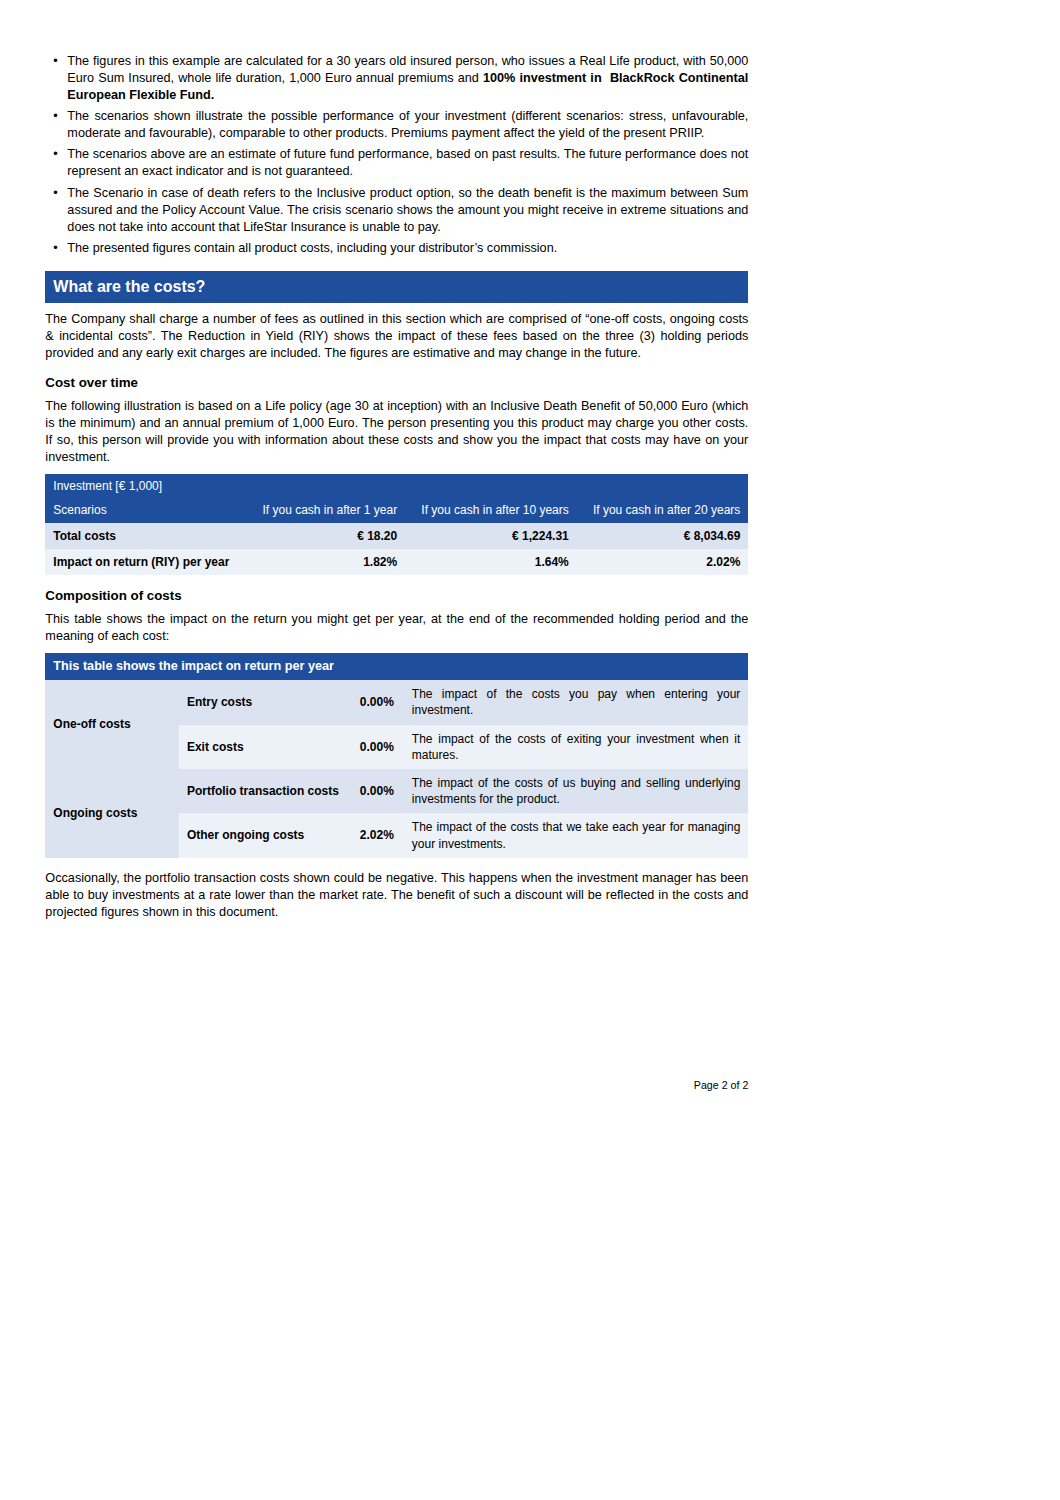The figures in this example are calculated for a 30 years old insured person, who issues a Real Life product, with 50,000 Euro Sum Insured, whole life duration, 1,000 Euro annual premiums and 100% investment in BlackRock Continental European Flexible Fund.
The scenarios shown illustrate the possible performance of your investment (different scenarios: stress, unfavourable, moderate and favourable), comparable to other products. Premiums payment affect the yield of the present PRIIP.
The scenarios above are an estimate of future fund performance, based on past results. The future performance does not represent an exact indicator and is not guaranteed.
The Scenario in case of death refers to the Inclusive product option, so the death benefit is the maximum between Sum assured and the Policy Account Value. The crisis scenario shows the amount you might receive in extreme situations and does not take into account that LifeStar Insurance is unable to pay.
The presented figures contain all product costs, including your distributor’s commission.
What are the costs?
The Company shall charge a number of fees as outlined in this section which are comprised of “one-off costs, ongoing costs & incidental costs”. The Reduction in Yield (RIY) shows the impact of these fees based on the three (3) holding periods provided and any early exit charges are included. The figures are estimative and may change in the future.
Cost over time
The following illustration is based on a Life policy (age 30 at inception) with an Inclusive Death Benefit of 50,000 Euro (which is the minimum) and an annual premium of 1,000 Euro. The person presenting you this product may charge you other costs. If so, this person will provide you with information about these costs and show you the impact that costs may have on your investment.
| Investment [€ 1,000] |
| --- |
| Scenarios | If you cash in after 1 year | If you cash in after 10 years | If you cash in after 20 years |
| Total costs | € 18.20 | € 1,224.31 | € 8,034.69 |
| Impact on return (RIY) per year | 1.82% | 1.64% | 2.02% |
Composition of costs
This table shows the impact on the return you might get per year, at the end of the recommended holding period and the meaning of each cost:
| This table shows the impact on return per year |
| --- |
| One-off costs | Entry costs | 0.00% | The impact of the costs you pay when entering your investment. |
| Exit costs | 0.00% | The impact of the costs of exiting your investment when it matures. |
| Ongoing costs | Portfolio transaction costs | 0.00% | The impact of the costs of us buying and selling underlying investments for the product. |
| Other ongoing costs | 2.02% | The impact of the costs that we take each year for managing your investments. |
Occasionally, the portfolio transaction costs shown could be negative. This happens when the investment manager has been able to buy investments at a rate lower than the market rate. The benefit of such a discount will be reflected in the costs and projected figures shown in this document.
Page 2 of 2